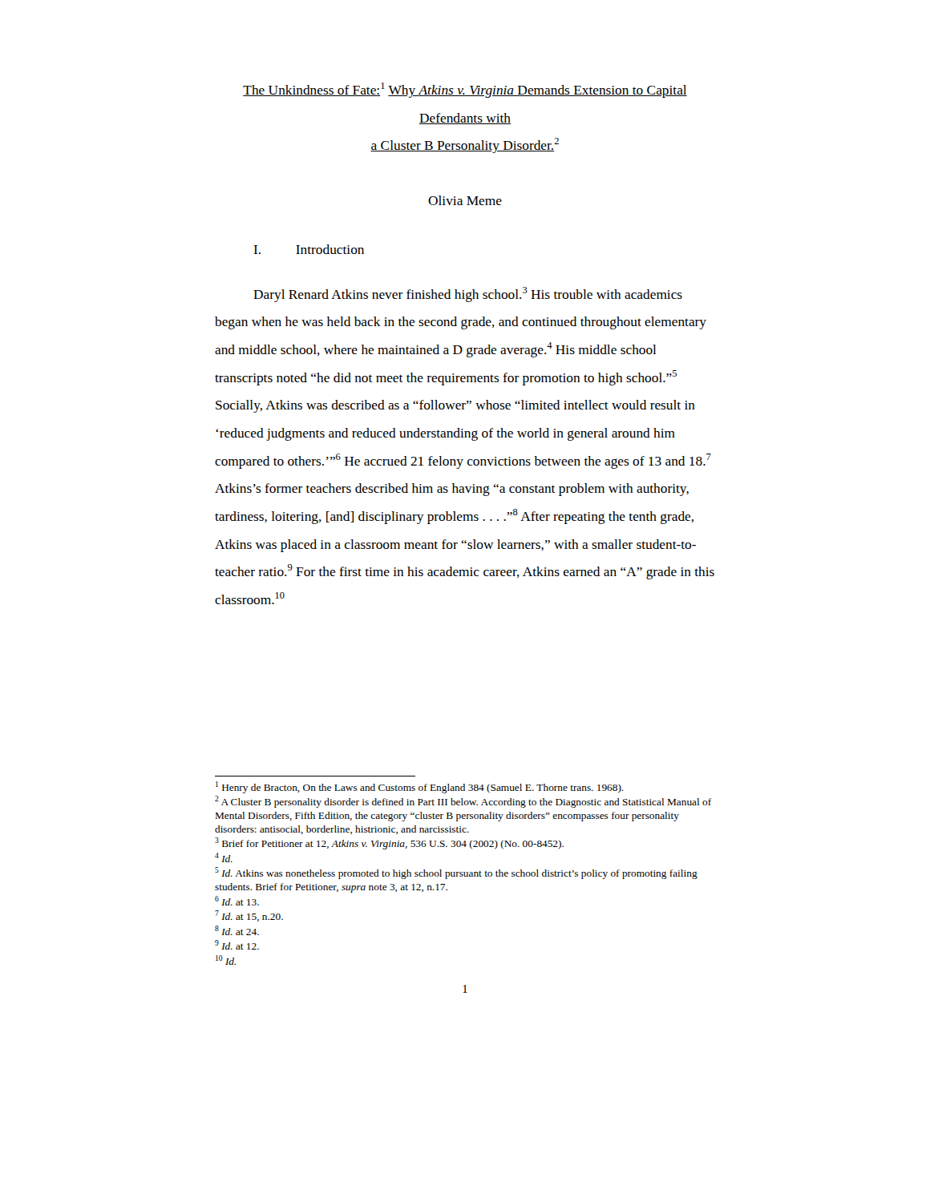The Unkindness of Fate:1 Why Atkins v. Virginia Demands Extension to Capital Defendants with
a Cluster B Personality Disorder.2
Olivia Meme
I. Introduction
Daryl Renard Atkins never finished high school.3 His trouble with academics began when he was held back in the second grade, and continued throughout elementary and middle school, where he maintained a D grade average.4 His middle school transcripts noted “he did not meet the requirements for promotion to high school.”5 Socially, Atkins was described as a “follower” whose “limited intellect would result in ‘reduced judgments and reduced understanding of the world in general around him compared to others.’”6 He accrued 21 felony convictions between the ages of 13 and 18.7 Atkins’s former teachers described him as having “a constant problem with authority, tardiness, loitering, [and] disciplinary problems . . . .”8 After repeating the tenth grade, Atkins was placed in a classroom meant for “slow learners,” with a smaller student-to-teacher ratio.9 For the first time in his academic career, Atkins earned an “A” grade in this classroom.10
1 Henry de Bracton, On the Laws and Customs of England 384 (Samuel E. Thorne trans. 1968).
2 A Cluster B personality disorder is defined in Part III below. According to the Diagnostic and Statistical Manual of Mental Disorders, Fifth Edition, the category “cluster B personality disorders” encompasses four personality disorders: antisocial, borderline, histrionic, and narcissistic.
3 Brief for Petitioner at 12, Atkins v. Virginia, 536 U.S. 304 (2002) (No. 00-8452).
4 Id.
5 Id. Atkins was nonetheless promoted to high school pursuant to the school district’s policy of promoting failing students. Brief for Petitioner, supra note 3, at 12, n.17.
6 Id. at 13.
7 Id. at 15, n.20.
8 Id. at 24.
9 Id. at 12.
10 Id.
1